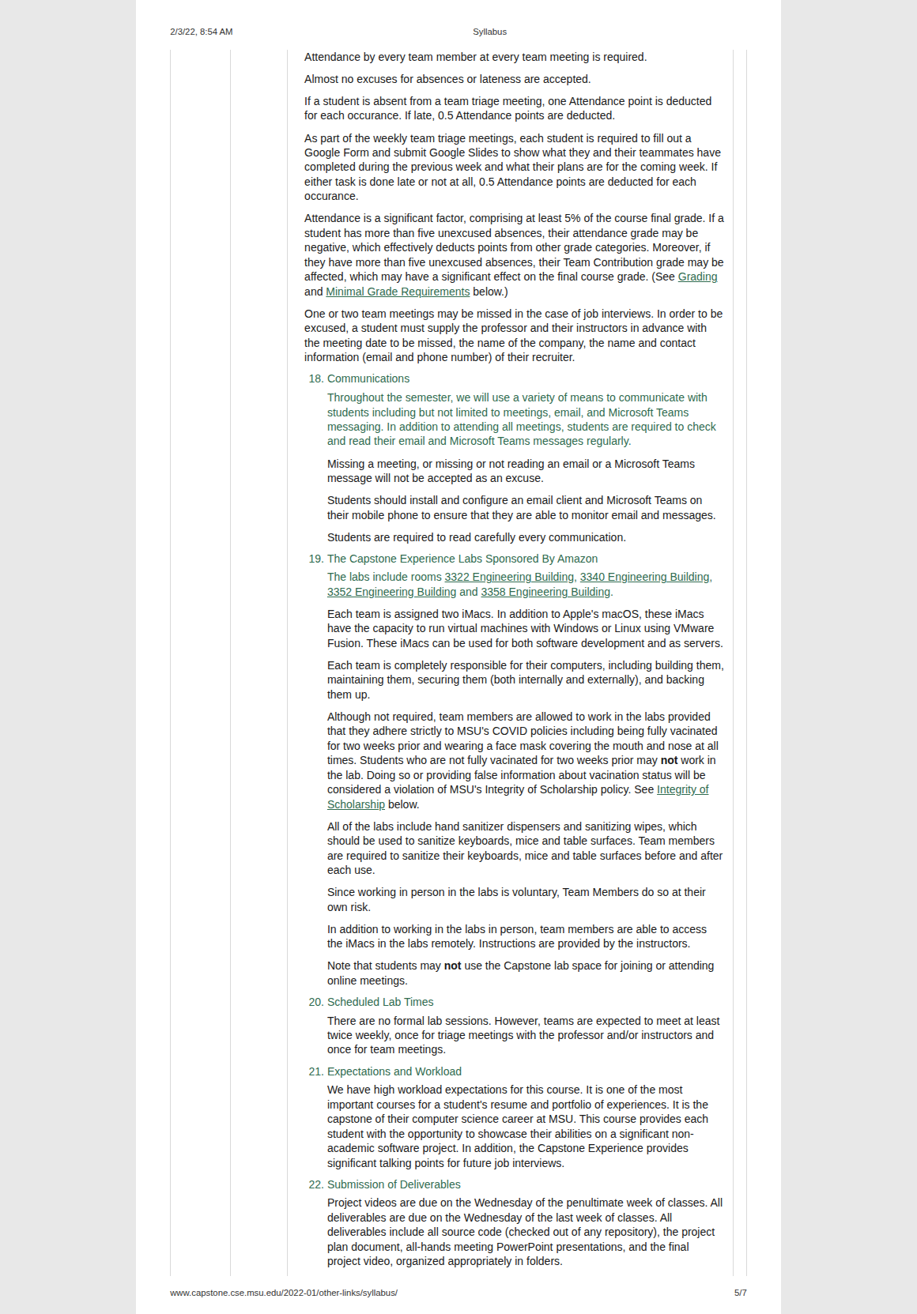2/3/22, 8:54 AM
Syllabus
Attendance by every team member at every team meeting is required.
Almost no excuses for absences or lateness are accepted.
If a student is absent from a team triage meeting, one Attendance point is deducted for each occurance. If late, 0.5 Attendance points are deducted.
As part of the weekly team triage meetings, each student is required to fill out a Google Form and submit Google Slides to show what they and their teammates have completed during the previous week and what their plans are for the coming week. If either task is done late or not at all, 0.5 Attendance points are deducted for each occurance.
Attendance is a significant factor, comprising at least 5% of the course final grade. If a student has more than five unexcused absences, their attendance grade may be negative, which effectively deducts points from other grade categories. Moreover, if they have more than five unexcused absences, their Team Contribution grade may be affected, which may have a significant effect on the final course grade. (See Grading and Minimal Grade Requirements below.)
One or two team meetings may be missed in the case of job interviews. In order to be excused, a student must supply the professor and their instructors in advance with the meeting date to be missed, the name of the company, the name and contact information (email and phone number) of their recruiter.
Communications
Throughout the semester, we will use a variety of means to communicate with students including but not limited to meetings, email, and Microsoft Teams messaging. In addition to attending all meetings, students are required to check and read their email and Microsoft Teams messages regularly.
Missing a meeting, or missing or not reading an email or a Microsoft Teams message will not be accepted as an excuse.
Students should install and configure an email client and Microsoft Teams on their mobile phone to ensure that they are able to monitor email and messages.
Students are required to read carefully every communication.
The Capstone Experience Labs Sponsored By Amazon
The labs include rooms 3322 Engineering Building, 3340 Engineering Building, 3352 Engineering Building and 3358 Engineering Building.
Each team is assigned two iMacs. In addition to Apple's macOS, these iMacs have the capacity to run virtual machines with Windows or Linux using VMware Fusion. These iMacs can be used for both software development and as servers.
Each team is completely responsible for their computers, including building them, maintaining them, securing them (both internally and externally), and backing them up.
Although not required, team members are allowed to work in the labs provided that they adhere strictly to MSU's COVID policies including being fully vacinated for two weeks prior and wearing a face mask covering the mouth and nose at all times. Students who are not fully vacinated for two weeks prior may not work in the lab. Doing so or providing false information about vacination status will be considered a violation of MSU's Integrity of Scholarship policy. See Integrity of Scholarship below.
All of the labs include hand sanitizer dispensers and sanitizing wipes, which should be used to sanitize keyboards, mice and table surfaces. Team members are required to sanitize their keyboards, mice and table surfaces before and after each use.
Since working in person in the labs is voluntary, Team Members do so at their own risk.
In addition to working in the labs in person, team members are able to access the iMacs in the labs remotely. Instructions are provided by the instructors.
Note that students may not use the Capstone lab space for joining or attending online meetings.
Scheduled Lab Times
There are no formal lab sessions. However, teams are expected to meet at least twice weekly, once for triage meetings with the professor and/or instructors and once for team meetings.
Expectations and Workload
We have high workload expectations for this course. It is one of the most important courses for a student's resume and portfolio of experiences. It is the capstone of their computer science career at MSU. This course provides each student with the opportunity to showcase their abilities on a significant non-academic software project. In addition, the Capstone Experience provides significant talking points for future job interviews.
Submission of Deliverables
Project videos are due on the Wednesday of the penultimate week of classes. All deliverables are due on the Wednesday of the last week of classes. All deliverables include all source code (checked out of any repository), the project plan document, all-hands meeting PowerPoint presentations, and the final project video, organized appropriately in folders.
www.capstone.cse.msu.edu/2022-01/other-links/syllabus/
5/7